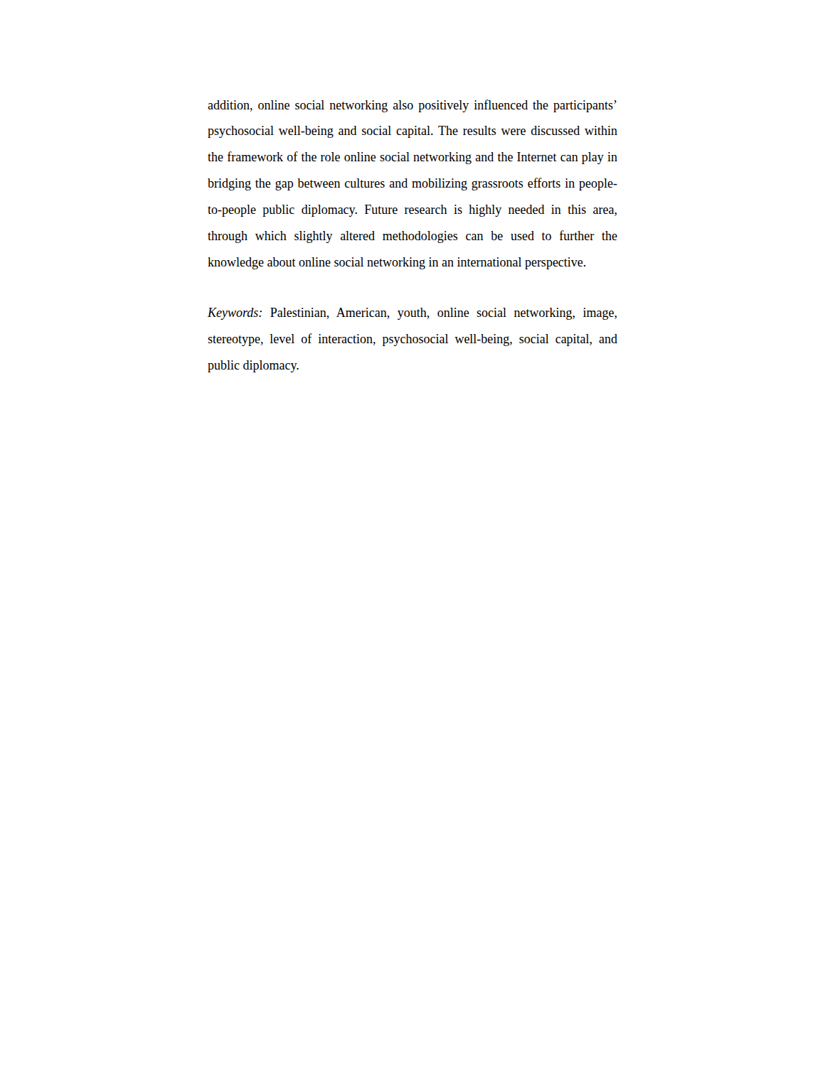addition, online social networking also positively influenced the participants’ psychosocial well-being and social capital. The results were discussed within the framework of the role online social networking and the Internet can play in bridging the gap between cultures and mobilizing grassroots efforts in people-to-people public diplomacy. Future research is highly needed in this area, through which slightly altered methodologies can be used to further the knowledge about online social networking in an international perspective.
Keywords: Palestinian, American, youth, online social networking, image, stereotype, level of interaction, psychosocial well-being, social capital, and public diplomacy.